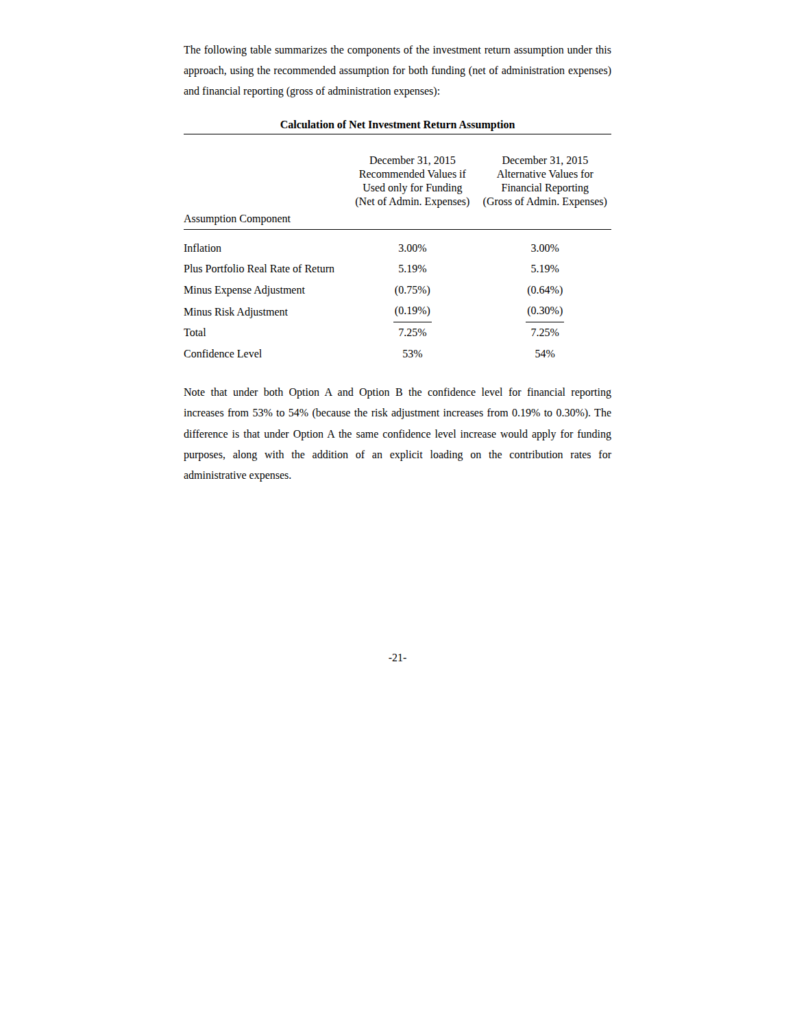The following table summarizes the components of the investment return assumption under this approach, using the recommended assumption for both funding (net of administration expenses) and financial reporting (gross of administration expenses):
Calculation of Net Investment Return Assumption
| | December 31, 2015 Recommended Values if Used only for Funding (Net of Admin. Expenses) | December 31, 2015 Alternative Values for Financial Reporting (Gross of Admin. Expenses) |
| Assumption Component | | |
| Inflation | 3.00% | 3.00% |
| Plus Portfolio Real Rate of Return | 5.19% | 5.19% |
| Minus Expense Adjustment | (0.75%) | (0.64%) |
| Minus Risk Adjustment | (0.19%) | (0.30%) |
| Total | 7.25% | 7.25% |
| Confidence Level | 53% | 54% |
Note that under both Option A and Option B the confidence level for financial reporting increases from 53% to 54% (because the risk adjustment increases from 0.19% to 0.30%). The difference is that under Option A the same confidence level increase would apply for funding purposes, along with the addition of an explicit loading on the contribution rates for administrative expenses.
-21-